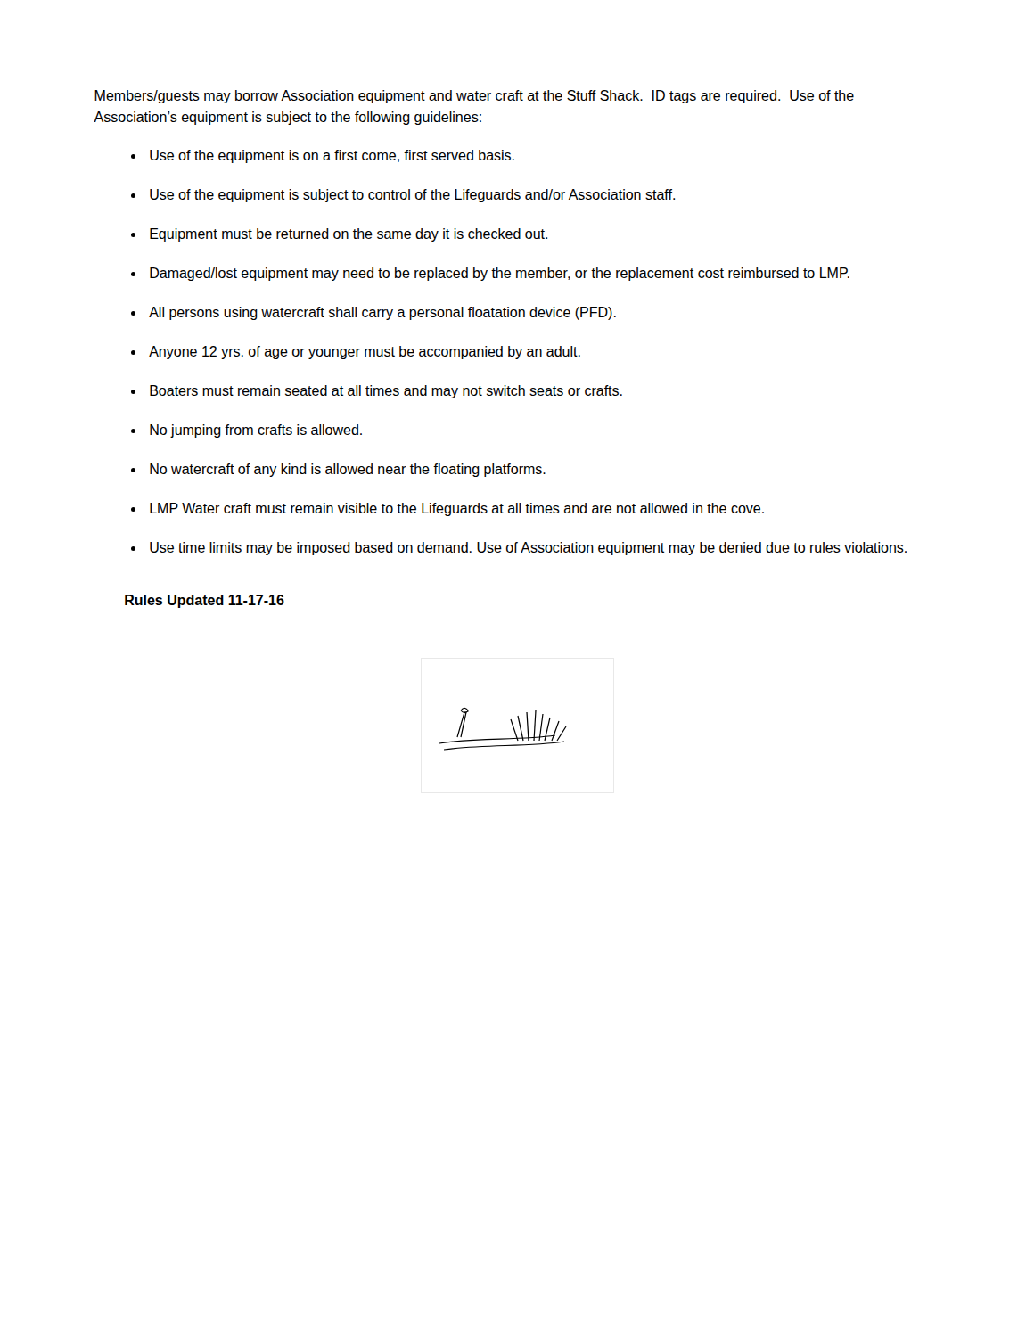Members/guests may borrow Association equipment and water craft at the Stuff Shack. ID tags are required. Use of the Association’s equipment is subject to the following guidelines:
Use of the equipment is on a first come, first served basis.
Use of the equipment is subject to control of the Lifeguards and/or Association staff.
Equipment must be returned on the same day it is checked out.
Damaged/lost equipment may need to be replaced by the member, or the replacement cost reimbursed to LMP.
All persons using watercraft shall carry a personal floatation device (PFD).
Anyone 12 yrs. of age or younger must be accompanied by an adult.
Boaters must remain seated at all times and may not switch seats or crafts.
No jumping from crafts is allowed.
No watercraft of any kind is allowed near the floating platforms.
LMP Water craft must remain visible to the Lifeguards at all times and are not allowed in the cove.
Use time limits may be imposed based on demand. Use of Association equipment may be denied due to rules violations.
Rules Updated 11-17-16